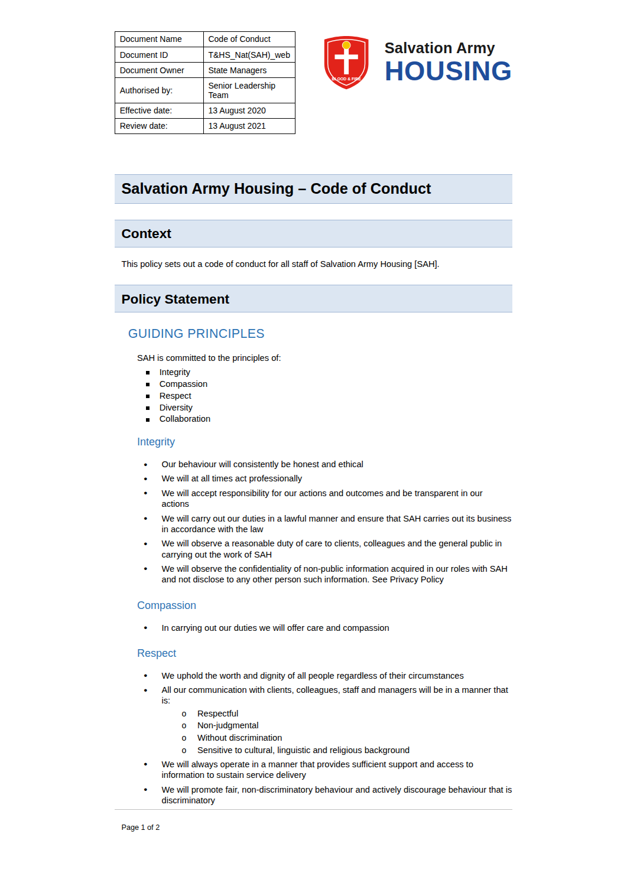| Document Name | Code of Conduct |
| Document ID | T&HS_Nat(SAH)_web |
| Document Owner | State Managers |
| Authorised by: | Senior Leadership Team |
| Effective date: | 13 August 2020 |
| Review date: | 13 August 2021 |
BLOOD & FIRE
Salvation Army
HOUSING
Salvation Army Housing – Code of Conduct
Context
This policy sets out a code of conduct for all staff of Salvation Army Housing [SAH].
Policy Statement
GUIDING PRINCIPLES
SAH is committed to the principles of:
Integrity
Compassion
Respect
Diversity
Collaboration
Integrity
Our behaviour will consistently be honest and ethical
We will at all times act professionally
We will accept responsibility for our actions and outcomes and be transparent in our actions
We will carry out our duties in a lawful manner and ensure that SAH carries out its business in accordance with the law
We will observe a reasonable duty of care to clients, colleagues and the general public in carrying out the work of SAH
We will observe the confidentiality of non-public information acquired in our roles with SAH and not disclose to any other person such information. See Privacy Policy
Compassion
In carrying out our duties we will offer care and compassion
Respect
We uphold the worth and dignity of all people regardless of their circumstances
All our communication with clients, colleagues, staff and managers will be in a manner that is:
Respectful
Non-judgmental
Without discrimination
Sensitive to cultural, linguistic and religious background
We will always operate in a manner that provides sufficient support and access to information to sustain service delivery
We will promote fair, non-discriminatory behaviour and actively discourage behaviour that is discriminatory
Page 1 of 2